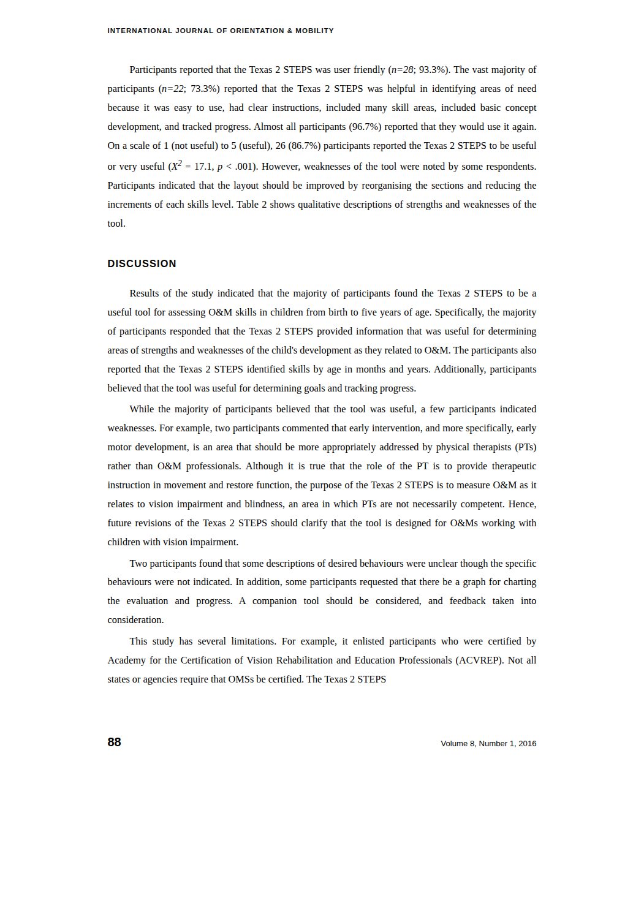INTERNATIONAL JOURNAL OF ORIENTATION & MOBILITY
Participants reported that the Texas 2 STEPS was user friendly (n=28; 93.3%). The vast majority of participants (n=22; 73.3%) reported that the Texas 2 STEPS was helpful in identifying areas of need because it was easy to use, had clear instructions, included many skill areas, included basic concept development, and tracked progress. Almost all participants (96.7%) reported that they would use it again. On a scale of 1 (not useful) to 5 (useful), 26 (86.7%) participants reported the Texas 2 STEPS to be useful or very useful (X2 = 17.1, p < .001). However, weaknesses of the tool were noted by some respondents. Participants indicated that the layout should be improved by reorganising the sections and reducing the increments of each skills level. Table 2 shows qualitative descriptions of strengths and weaknesses of the tool.
DISCUSSION
Results of the study indicated that the majority of participants found the Texas 2 STEPS to be a useful tool for assessing O&M skills in children from birth to five years of age. Specifically, the majority of participants responded that the Texas 2 STEPS provided information that was useful for determining areas of strengths and weaknesses of the child's development as they related to O&M. The participants also reported that the Texas 2 STEPS identified skills by age in months and years. Additionally, participants believed that the tool was useful for determining goals and tracking progress.
While the majority of participants believed that the tool was useful, a few participants indicated weaknesses. For example, two participants commented that early intervention, and more specifically, early motor development, is an area that should be more appropriately addressed by physical therapists (PTs) rather than O&M professionals. Although it is true that the role of the PT is to provide therapeutic instruction in movement and restore function, the purpose of the Texas 2 STEPS is to measure O&M as it relates to vision impairment and blindness, an area in which PTs are not necessarily competent. Hence, future revisions of the Texas 2 STEPS should clarify that the tool is designed for O&Ms working with children with vision impairment.
Two participants found that some descriptions of desired behaviours were unclear though the specific behaviours were not indicated. In addition, some participants requested that there be a graph for charting the evaluation and progress. A companion tool should be considered, and feedback taken into consideration.
This study has several limitations. For example, it enlisted participants who were certified by Academy for the Certification of Vision Rehabilitation and Education Professionals (ACVREP). Not all states or agencies require that OMSs be certified. The Texas 2 STEPS
88 Volume 8, Number 1, 2016